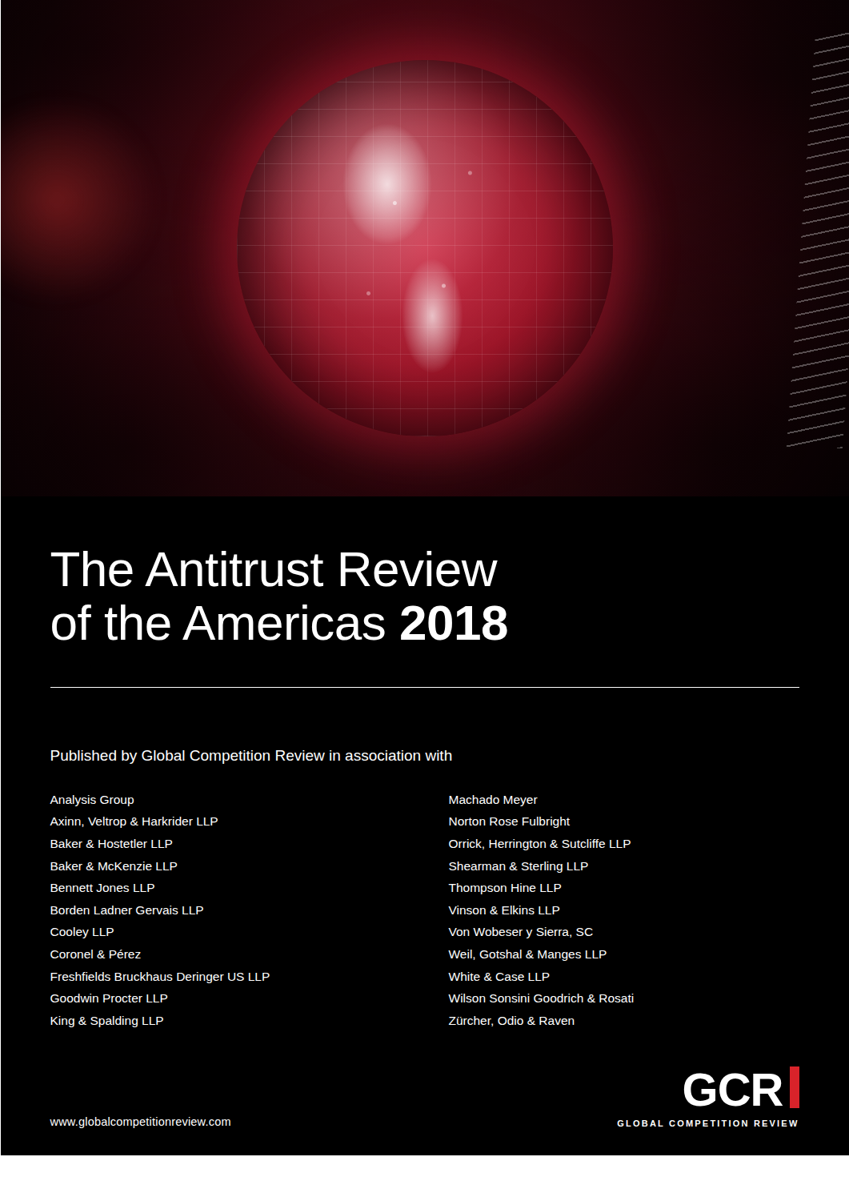The Antitrust Review
of the Americas 2018
Published by Global Competition Review in association with
Analysis Group
Axinn, Veltrop & Harkrider LLP
Baker & Hostetler LLP
Baker & McKenzie LLP
Bennett Jones LLP
Borden Ladner Gervais LLP
Cooley LLP
Coronel & Pérez
Freshfields Bruckhaus Deringer US LLP
Goodwin Procter LLP
King & Spalding LLP
Machado Meyer
Norton Rose Fulbright
Orrick, Herrington & Sutcliffe LLP
Shearman & Sterling LLP
Thompson Hine LLP
Vinson & Elkins LLP
Von Wobeser y Sierra, SC
Weil, Gotshal & Manges LLP
White & Case LLP
Wilson Sonsini Goodrich & Rosati
Zürcher, Odio & Raven
www.globalcompetitionreview.com
GCR
GLOBAL COMPETITION REVIEW